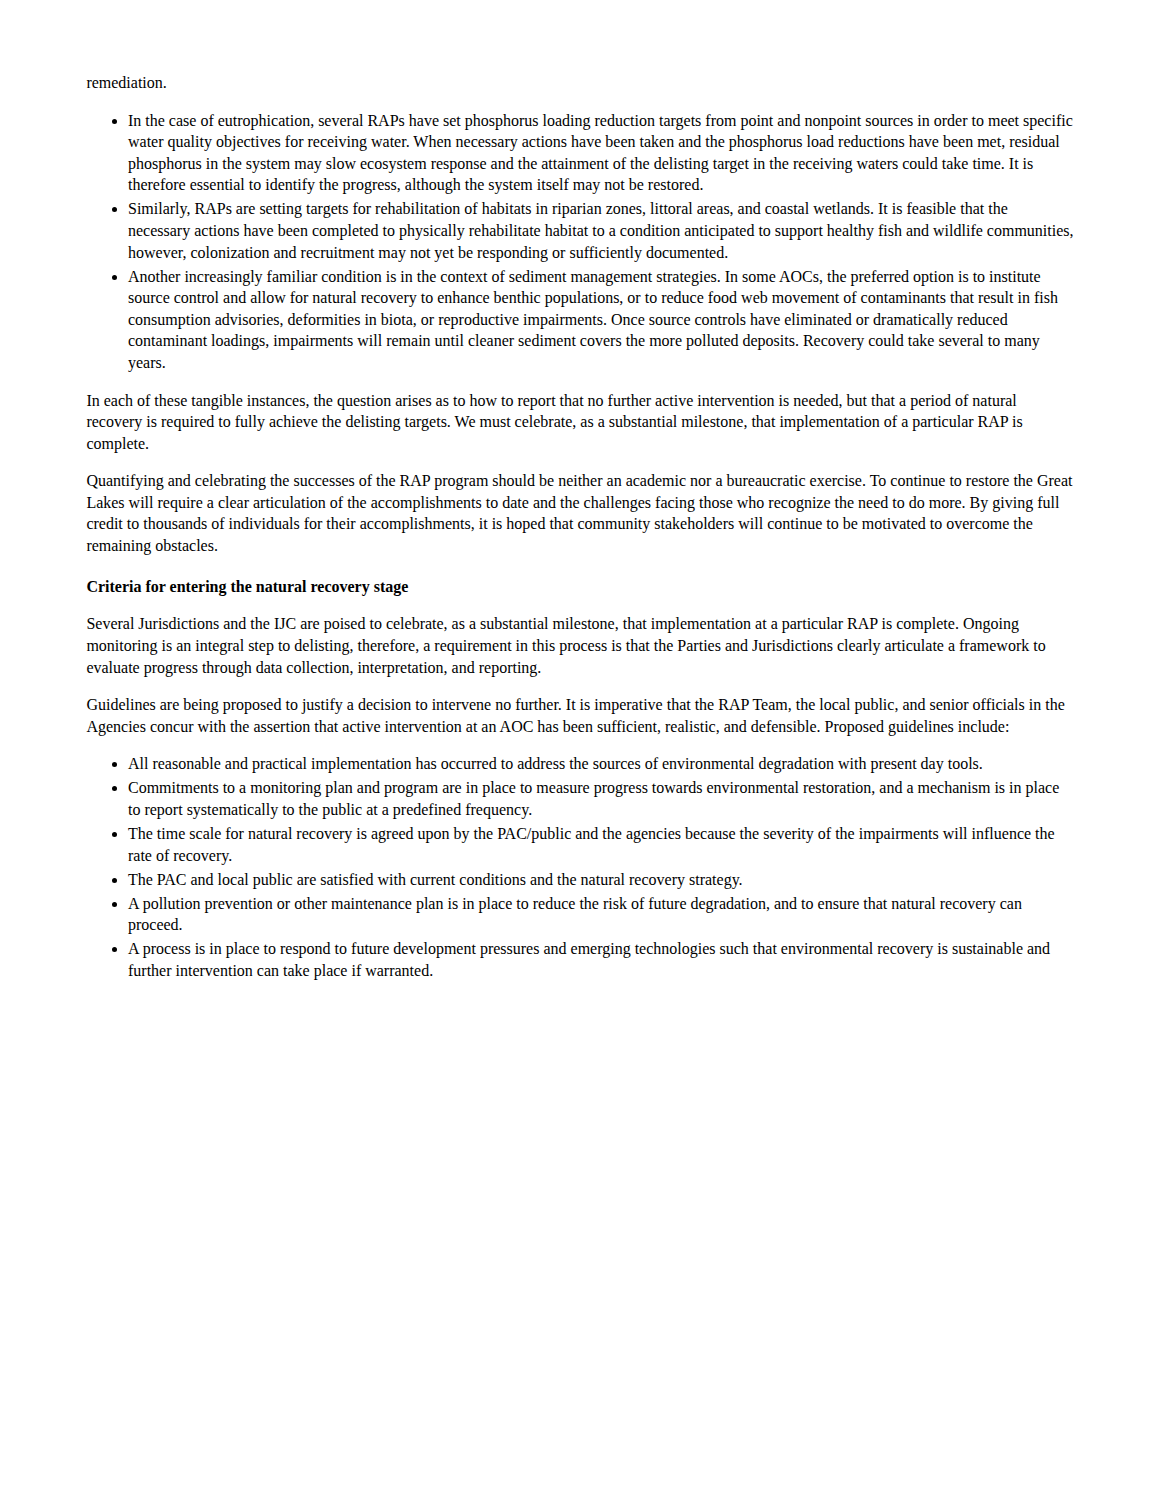remediation.
In the case of eutrophication, several RAPs have set phosphorus loading reduction targets from point and nonpoint sources in order to meet specific water quality objectives for receiving water. When necessary actions have been taken and the phosphorus load reductions have been met, residual phosphorus in the system may slow ecosystem response and the attainment of the delisting target in the receiving waters could take time. It is therefore essential to identify the progress, although the system itself may not be restored.
Similarly, RAPs are setting targets for rehabilitation of habitats in riparian zones, littoral areas, and coastal wetlands. It is feasible that the necessary actions have been completed to physically rehabilitate habitat to a condition anticipated to support healthy fish and wildlife communities, however, colonization and recruitment may not yet be responding or sufficiently documented.
Another increasingly familiar condition is in the context of sediment management strategies. In some AOCs, the preferred option is to institute source control and allow for natural recovery to enhance benthic populations, or to reduce food web movement of contaminants that result in fish consumption advisories, deformities in biota, or reproductive impairments. Once source controls have eliminated or dramatically reduced contaminant loadings, impairments will remain until cleaner sediment covers the more polluted deposits. Recovery could take several to many years.
In each of these tangible instances, the question arises as to how to report that no further active intervention is needed, but that a period of natural recovery is required to fully achieve the delisting targets. We must celebrate, as a substantial milestone, that implementation of a particular RAP is complete.
Quantifying and celebrating the successes of the RAP program should be neither an academic nor a bureaucratic exercise. To continue to restore the Great Lakes will require a clear articulation of the accomplishments to date and the challenges facing those who recognize the need to do more. By giving full credit to thousands of individuals for their accomplishments, it is hoped that community stakeholders will continue to be motivated to overcome the remaining obstacles.
Criteria for entering the natural recovery stage
Several Jurisdictions and the IJC are poised to celebrate, as a substantial milestone, that implementation at a particular RAP is complete. Ongoing monitoring is an integral step to delisting, therefore, a requirement in this process is that the Parties and Jurisdictions clearly articulate a framework to evaluate progress through data collection, interpretation, and reporting.
Guidelines are being proposed to justify a decision to intervene no further. It is imperative that the RAP Team, the local public, and senior officials in the Agencies concur with the assertion that active intervention at an AOC has been sufficient, realistic, and defensible. Proposed guidelines include:
All reasonable and practical implementation has occurred to address the sources of environmental degradation with present day tools.
Commitments to a monitoring plan and program are in place to measure progress towards environmental restoration, and a mechanism is in place to report systematically to the public at a predefined frequency.
The time scale for natural recovery is agreed upon by the PAC/public and the agencies because the severity of the impairments will influence the rate of recovery.
The PAC and local public are satisfied with current conditions and the natural recovery strategy.
A pollution prevention or other maintenance plan is in place to reduce the risk of future degradation, and to ensure that natural recovery can proceed.
A process is in place to respond to future development pressures and emerging technologies such that environmental recovery is sustainable and further intervention can take place if warranted.